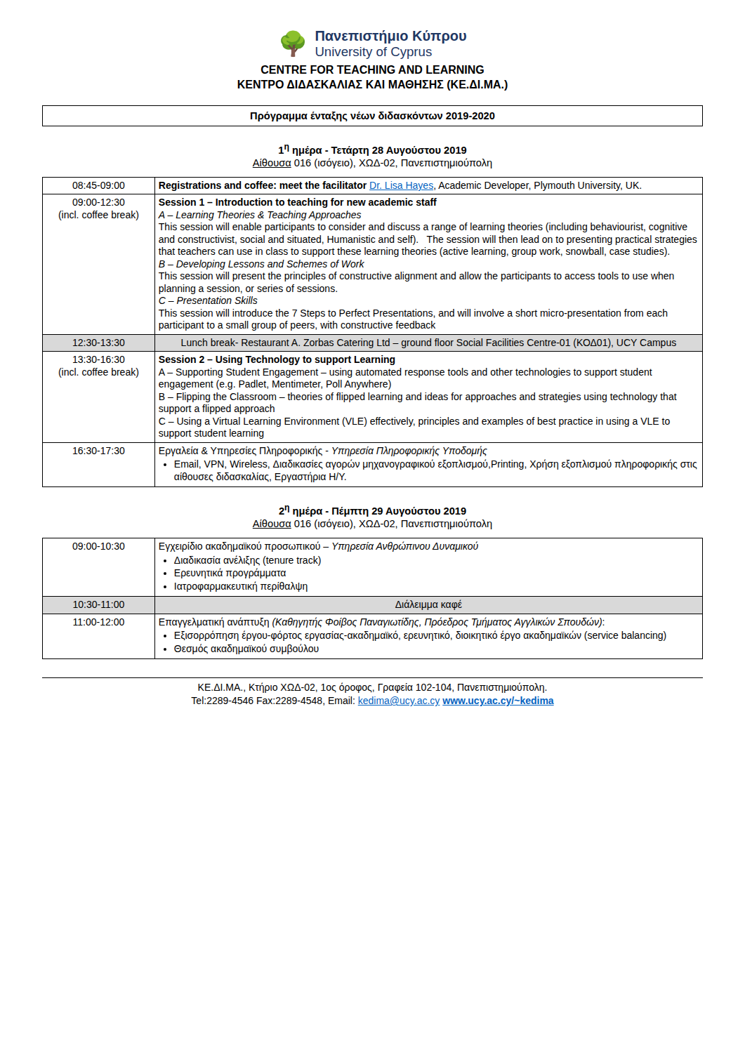🌳
Πανεπιστήμιο Κύπρου
University of Cyprus
CENTRE FOR TEACHING AND LEARNING
ΚΕΝΤΡΟ ΔΙΔΑΣΚΑΛΙΑΣ ΚΑΙ ΜΑΘΗΣΗΣ (ΚΕ.ΔΙ.ΜΑ.)
Πρόγραμμα ένταξης νέων διδασκόντων 2019-2020
1η ημέρα - Τετάρτη 28 Αυγούστου 2019
Αίθουσα 016 (ισόγειο), ΧΩΔ-02, Πανεπιστημιούπολη
| 08:45-09:00 | Registrations and coffee: meet the facilitator Dr. Lisa Hayes , Academic Developer, Plymouth University, UK. |
| 09:00-12:30 (incl. coffee break) | Session 1 – Introduction to teaching for new academic staff A – Learning Theories & Teaching Approaches This session will enable participants to consider and discuss a range of learning theories (including behaviourist, cognitive and constructivist, social and situated, Humanistic and self). The session will then lead on to presenting practical strategies that teachers can use in class to support these learning theories (active learning, group work, snowball, case studies). B – Developing Lessons and Schemes of Work This session will present the principles of constructive alignment and allow the participants to access tools to use when planning a session, or series of sessions. C – Presentation Skills This session will introduce the 7 Steps to Perfect Presentations, and will involve a short micro-presentation from each participant to a small group of peers, with constructive feedback |
| 12:30-13:30 | Lunch break- Restaurant A. Zorbas Catering Ltd – ground floor Social Facilities Centre-01 (ΚΟΔ01), UCY Campus |
| 13:30-16:30 (incl. coffee break) | Session 2 – Using Technology to support Learning A – Supporting Student Engagement – using automated response tools and other technologies to support student engagement (e.g. Padlet, Mentimeter, Poll Anywhere) B – Flipping the Classroom – theories of flipped learning and ideas for approaches and strategies using technology that support a flipped approach C – Using a Virtual Learning Environment (VLE) effectively, principles and examples of best practice in using a VLE to support student learning |
| 16:30-17:30 | Εργαλεία & Υπηρεσίες Πληροφορικής - Υπηρεσία Πληροφορικής Υποδομής Email, VPN, Wireless, Διαδικασίες αγορών μηχανογραφικού εξοπλισμού,Printing, Χρήση εξοπλισμού πληροφορικής στις αίθουσες διδασκαλίας, Εργαστήρια Η/Υ. |
2η ημέρα - Πέμπτη 29 Αυγούστου 2019
Αίθουσα 016 (ισόγειο), ΧΩΔ-02, Πανεπιστημιούπολη
| 09:00-10:30 | Εγχειρίδιο ακαδημαϊκού προσωπικού – Υπηρεσία Ανθρώπινου Δυναμικού Διαδικασία ανέλιξης (tenure track) Ερευνητικά προγράμματα Ιατροφαρμακευτική περίθαλψη |
| 10:30-11:00 | Διάλειμμα καφέ |
| 11:00-12:00 | Επαγγελματική ανάπτυξη (Καθηγητής Φοίβος Παναγιωτίδης, Πρόεδρος Τμήματος Αγγλικών Σπουδών) : Εξισορρόπηση έργου-φόρτος εργασίας-ακαδημαϊκό, ερευνητικό, διοικητικό έργο ακαδημαϊκών (service balancing) Θεσμός ακαδημαϊκού συμβούλου |
ΚΕ.ΔΙ.ΜΑ., Κτήριο ΧΩΔ-02, 1ος όροφος, Γραφεία 102-104, Πανεπιστημιούπολη.
Tel:2289-4546 Fax:2289-4548, Email: kedima@ucy.ac.cy www.ucy.ac.cy/~kedima